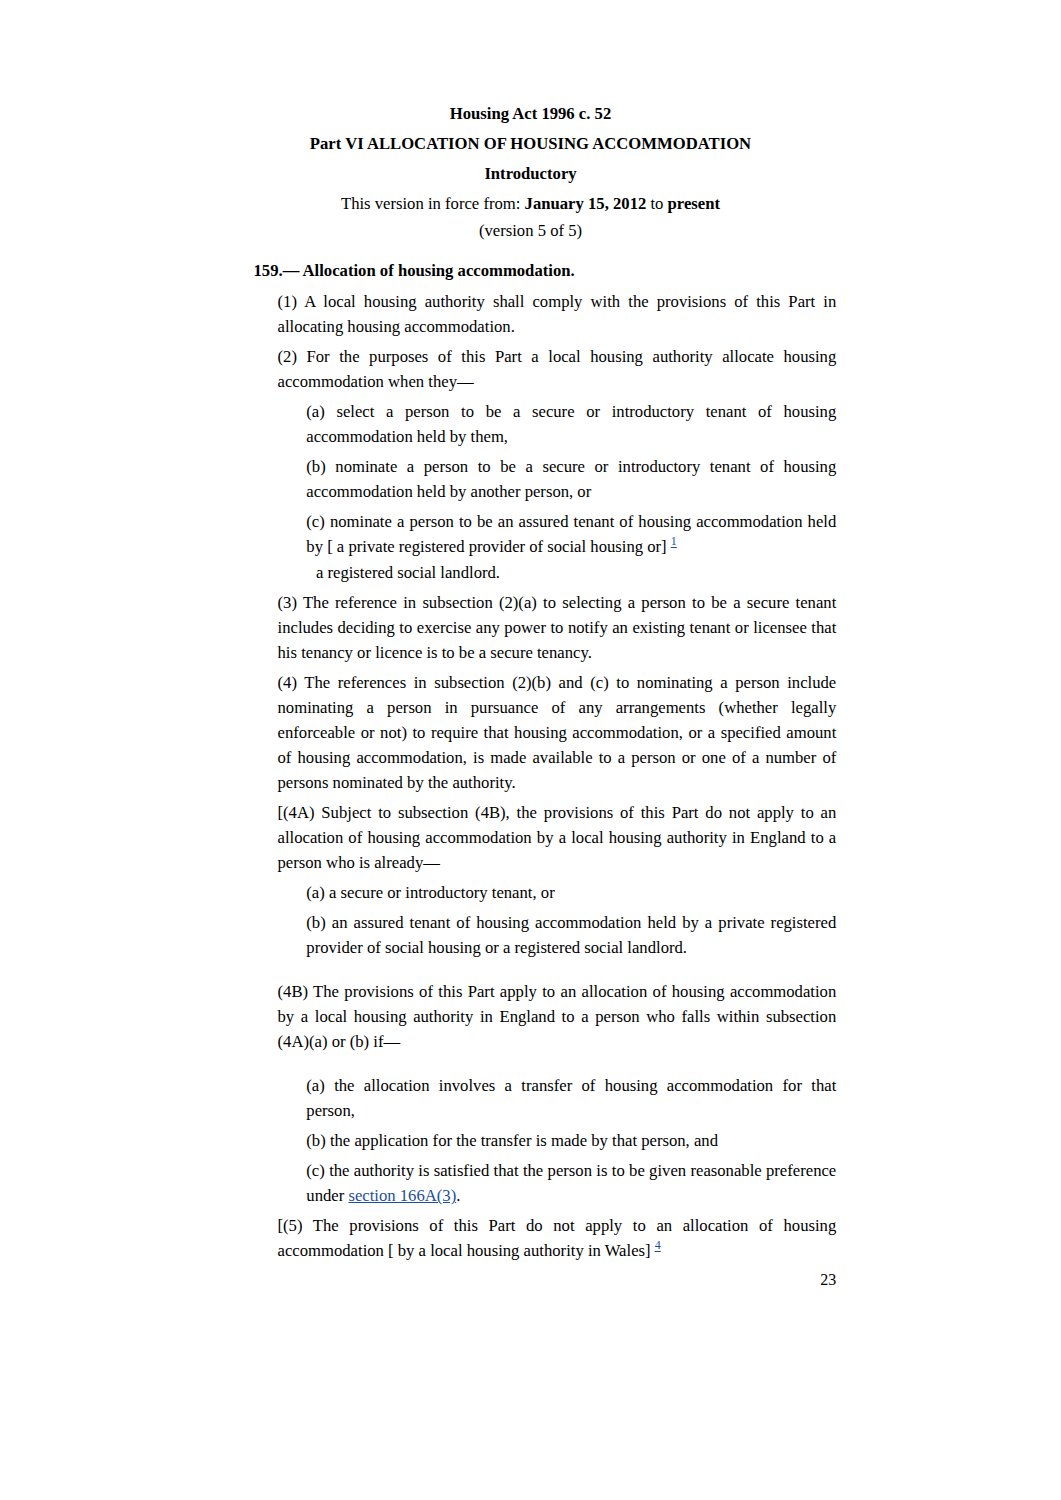Housing Act 1996 c. 52
Part VI ALLOCATION OF HOUSING ACCOMMODATION
Introductory
This version in force from: January 15, 2012 to present
(version 5 of 5)
159.— Allocation of housing accommodation.
(1) A local housing authority shall comply with the provisions of this Part in allocating housing accommodation.
(2) For the purposes of this Part a local housing authority allocate housing accommodation when they—
(a) select a person to be a secure or introductory tenant of housing accommodation held by them,
(b) nominate a person to be a secure or introductory tenant of housing accommodation held by another person, or
(c) nominate a person to be an assured tenant of housing accommodation held by [ a private registered provider of social housing or] 1
a registered social landlord.
(3) The reference in subsection (2)(a) to selecting a person to be a secure tenant includes deciding to exercise any power to notify an existing tenant or licensee that his tenancy or licence is to be a secure tenancy.
(4) The references in subsection (2)(b) and (c) to nominating a person include nominating a person in pursuance of any arrangements (whether legally enforceable or not) to require that housing accommodation, or a specified amount of housing accommodation, is made available to a person or one of a number of persons nominated by the authority.
[(4A) Subject to subsection (4B), the provisions of this Part do not apply to an allocation of housing accommodation by a local housing authority in England to a person who is already—
(a) a secure or introductory tenant, or
(b) an assured tenant of housing accommodation held by a private registered provider of social housing or a registered social landlord.
(4B) The provisions of this Part apply to an allocation of housing accommodation by a local housing authority in England to a person who falls within subsection (4A)(a) or (b) if—
(a) the allocation involves a transfer of housing accommodation for that person,
(b) the application for the transfer is made by that person, and
(c) the authority is satisfied that the person is to be given reasonable preference under section 166A(3).
[(5) The provisions of this Part do not apply to an allocation of housing accommodation [ by a local housing authority in Wales] 4
23